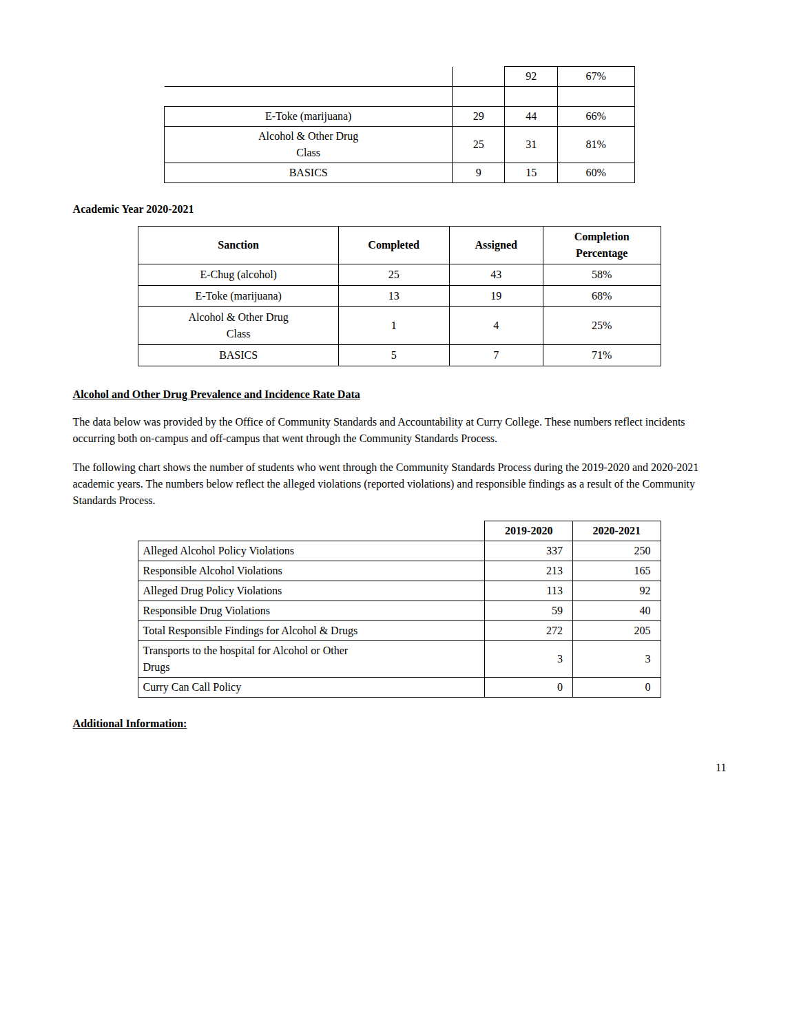| | | 92 | 67% |
| E-Toke (marijuana) | 29 | 44 | 66% |
| Alcohol & Other Drug Class | 25 | 31 | 81% |
| BASICS | 9 | 15 | 60% |
Academic Year 2020-2021
| Sanction | Completed | Assigned | Completion Percentage |
| --- | --- | --- | --- |
| E-Chug (alcohol) | 25 | 43 | 58% |
| E-Toke (marijuana) | 13 | 19 | 68% |
| Alcohol & Other Drug Class | 1 | 4 | 25% |
| BASICS | 5 | 7 | 71% |
Alcohol and Other Drug Prevalence and Incidence Rate Data
The data below was provided by the Office of Community Standards and Accountability at Curry College. These numbers reflect incidents occurring both on-campus and off-campus that went through the Community Standards Process.
The following chart shows the number of students who went through the Community Standards Process during the 2019-2020 and 2020-2021 academic years. The numbers below reflect the alleged violations (reported violations) and responsible findings as a result of the Community Standards Process.
| | 2019-2020 | 2020-2021 |
| --- | --- | --- |
| Alleged Alcohol Policy Violations | 337 | 250 |
| Responsible Alcohol Violations | 213 | 165 |
| Alleged Drug Policy Violations | 113 | 92 |
| Responsible Drug Violations | 59 | 40 |
| Total Responsible Findings for Alcohol & Drugs | 272 | 205 |
| Transports to the hospital for Alcohol or Other Drugs | 3 | 3 |
| Curry Can Call Policy | 0 | 0 |
Additional Information:
11